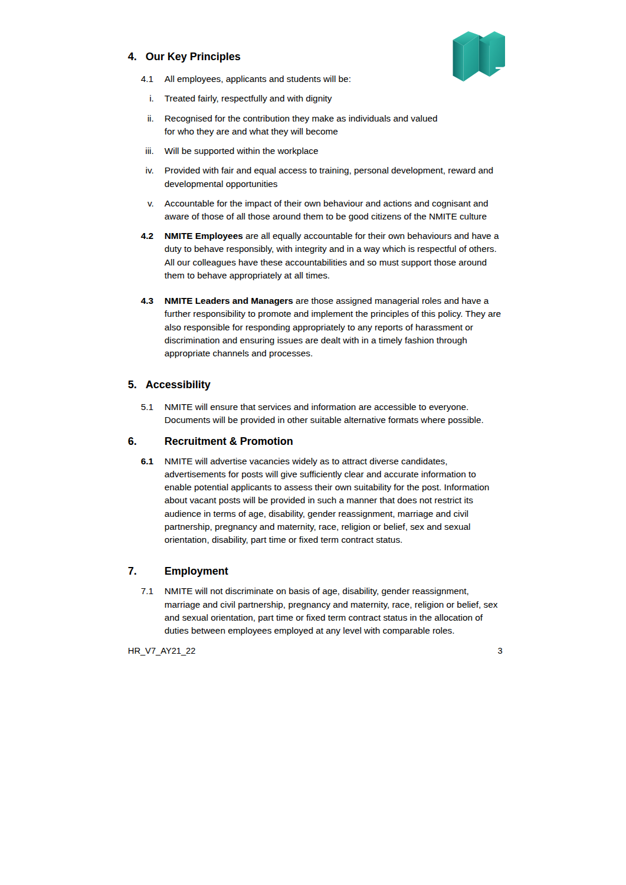NMITE
4. Our Key Principles
4.1
All employees, applicants and students will be:
i. Treated fairly, respectfully and with dignity
ii. Recognised for the contribution they make as individuals and valued
for who they are and what they will become
iii. Will be supported within the workplace
iv. Provided with fair and equal access to training, personal development, reward and developmental opportunities
v. Accountable for the impact of their own behaviour and actions and cognisant and aware of those of all those around them to be good citizens of the NMITE culture
4.2
NMITE Employees are all equally accountable for their own behaviours and have a duty to behave responsibly, with integrity and in a way which is respectful of others. All our colleagues have these accountabilities and so must support those around them to behave appropriately at all times.
4.3
NMITE Leaders and Managers are those assigned managerial roles and have a further responsibility to promote and implement the principles of this policy. They are also responsible for responding appropriately to any reports of harassment or discrimination and ensuring issues are dealt with in a timely fashion through appropriate channels and processes.
5. Accessibility
5.1
NMITE will ensure that services and information are accessible to everyone. Documents will be provided in other suitable alternative formats where possible.
6. Recruitment & Promotion
6.1
NMITE will advertise vacancies widely as to attract diverse candidates, advertisements for posts will give sufficiently clear and accurate information to enable potential applicants to assess their own suitability for the post. Information about vacant posts will be provided in such a manner that does not restrict its audience in terms of age, disability, gender reassignment, marriage and civil partnership, pregnancy and maternity, race, religion or belief, sex and sexual orientation, disability, part time or fixed term contract status.
7. Employment
7.1
NMITE will not discriminate on basis of age, disability, gender reassignment, marriage and civil partnership, pregnancy and maternity, race, religion or belief, sex and sexual orientation, part time or fixed term contract status in the allocation of duties between employees employed at any level with comparable roles.
HR_V7_AY21_22 3